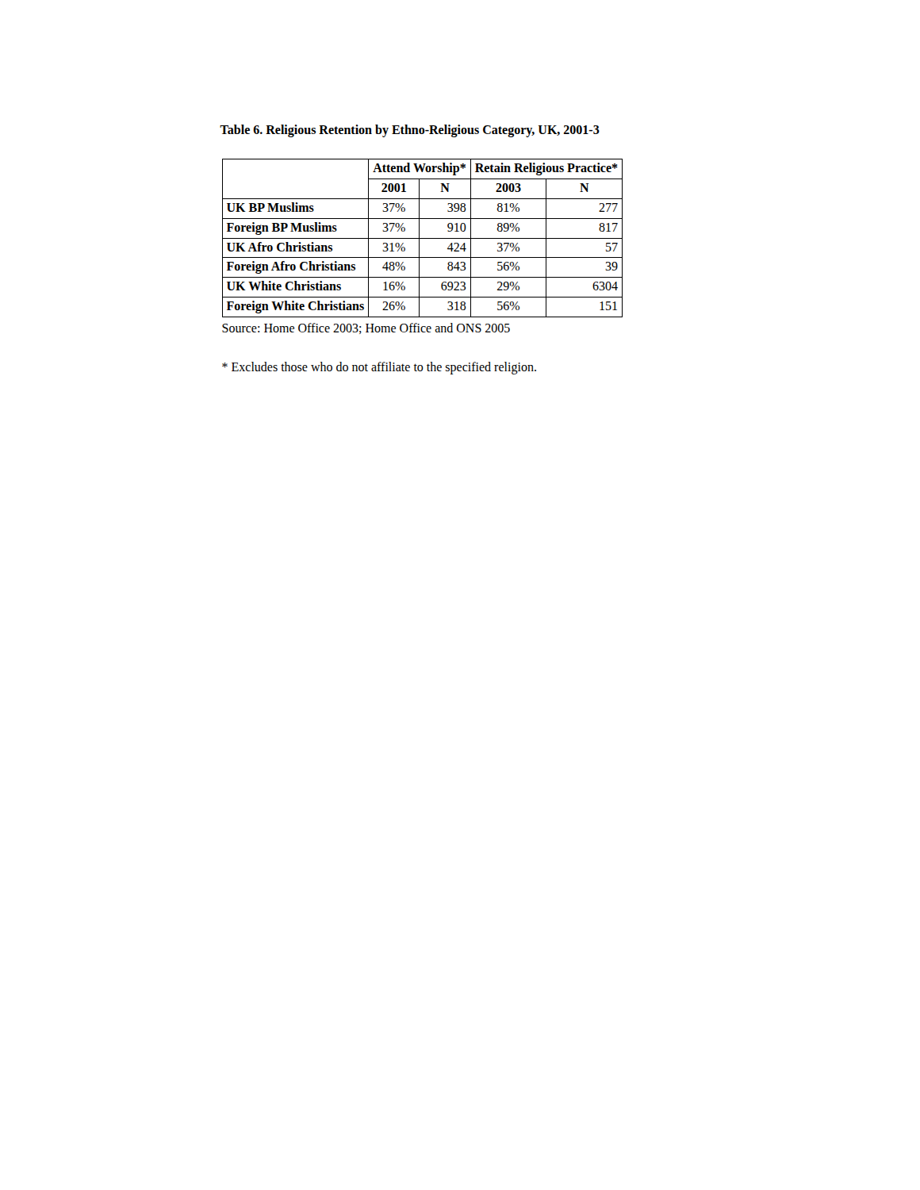Table 6. Religious Retention by Ethno-Religious Category, UK, 2001-3
| | Attend Worship* | Retain Religious Practice* |
| --- | --- | --- |
| 2001 | N | 2003 | N |
| UK BP Muslims | 37% | 398 | 81% | 277 |
| Foreign BP Muslims | 37% | 910 | 89% | 817 |
| UK Afro Christians | 31% | 424 | 37% | 57 |
| Foreign Afro Christians | 48% | 843 | 56% | 39 |
| UK White Christians | 16% | 6923 | 29% | 6304 |
| Foreign White Christians | 26% | 318 | 56% | 151 |
Source: Home Office 2003; Home Office and ONS 2005
* Excludes those who do not affiliate to the specified religion.